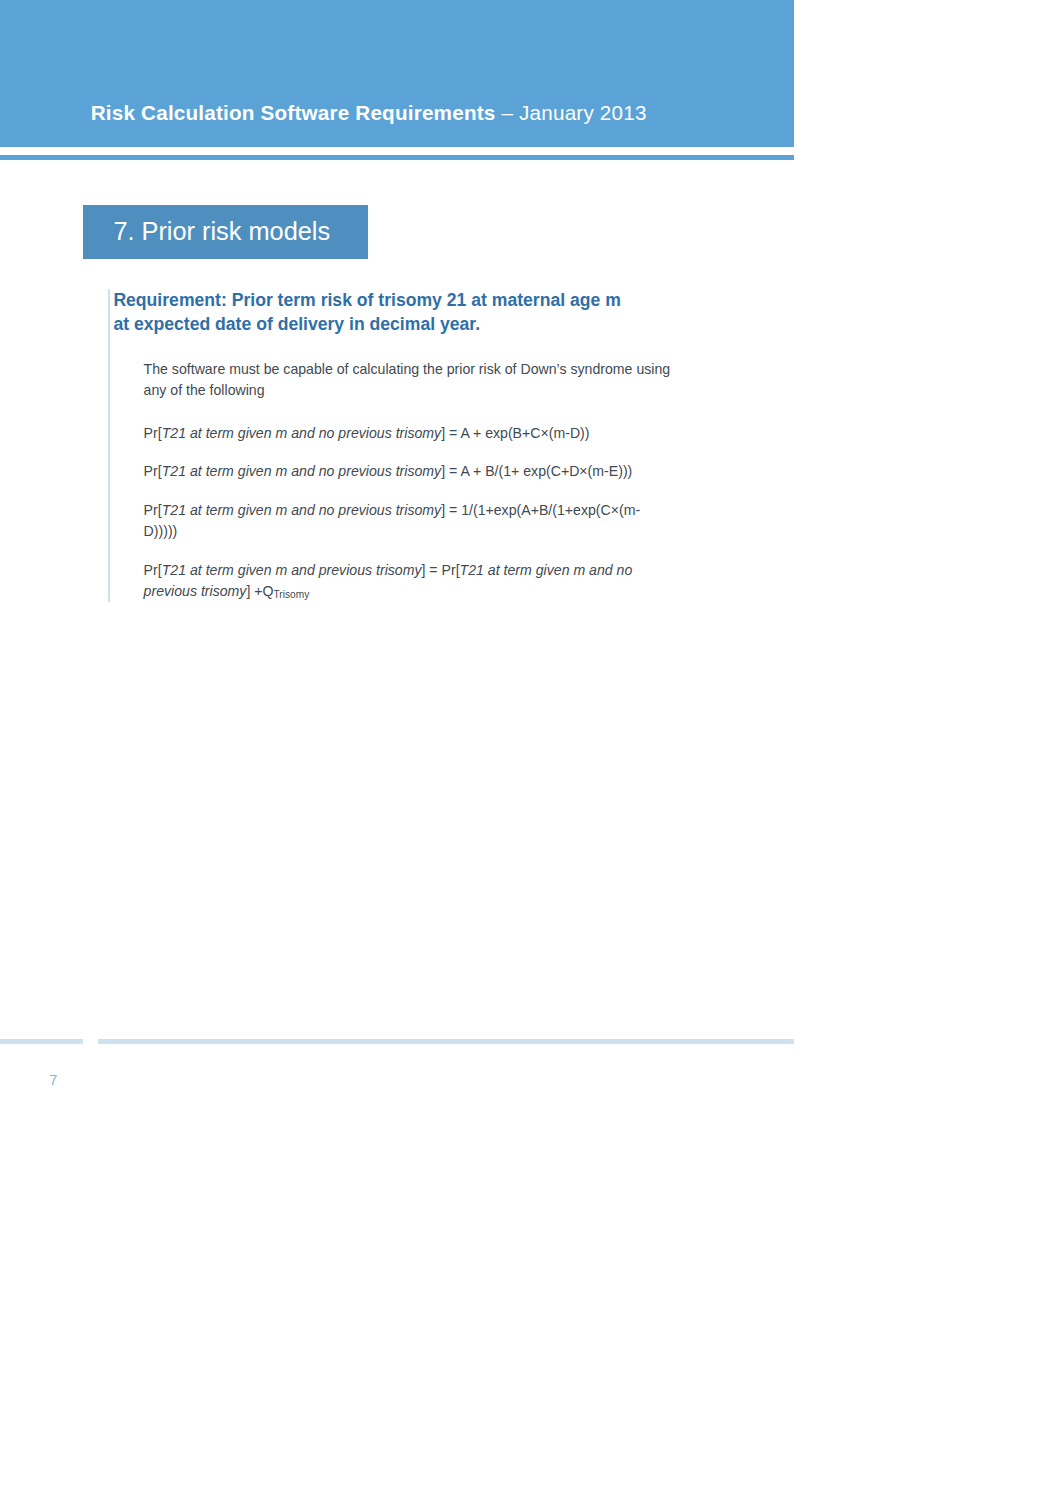Risk Calculation Software Requirements – January 2013
7. Prior risk models
Requirement: Prior term risk of trisomy 21 at maternal age m at expected date of delivery in decimal year.
The software must be capable of calculating the prior risk of Down’s syndrome using any of the following
Pr[T21 at term given m and no previous trisomy] = A + exp(B+C×(m-D))
Pr[T21 at term given m and no previous trisomy] = A + B/(1+ exp(C+D×(m-E)))
Pr[T21 at term given m and no previous trisomy] = 1/(1+exp(A+B/(1+exp(C×(m-D)))))
Pr[T21 at term given m and previous trisomy] = Pr[T21 at term given m and no previous trisomy] +QTrisomy
7